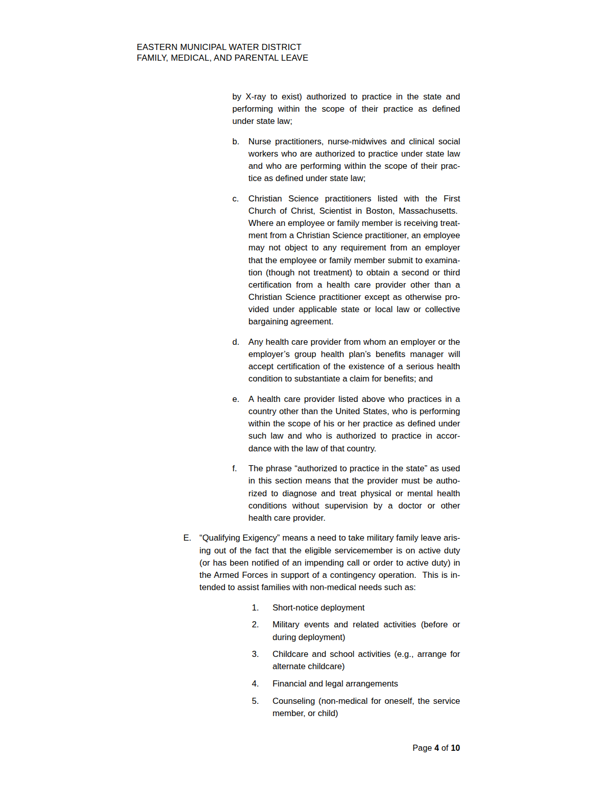EASTERN MUNICIPAL WATER DISTRICT
FAMILY, MEDICAL, AND PARENTAL LEAVE
by X-ray to exist) authorized to practice in the state and performing within the scope of their practice as defined under state law;
b. Nurse practitioners, nurse-midwives and clinical social workers who are authorized to practice under state law and who are performing within the scope of their practice as defined under state law;
c. Christian Science practitioners listed with the First Church of Christ, Scientist in Boston, Massachusetts. Where an employee or family member is receiving treatment from a Christian Science practitioner, an employee may not object to any requirement from an employer that the employee or family member submit to examination (though not treatment) to obtain a second or third certification from a health care provider other than a Christian Science practitioner except as otherwise provided under applicable state or local law or collective bargaining agreement.
d. Any health care provider from whom an employer or the employer’s group health plan’s benefits manager will accept certification of the existence of a serious health condition to substantiate a claim for benefits; and
e. A health care provider listed above who practices in a country other than the United States, who is performing within the scope of his or her practice as defined under such law and who is authorized to practice in accordance with the law of that country.
f. The phrase “authorized to practice in the state” as used in this section means that the provider must be authorized to diagnose and treat physical or mental health conditions without supervision by a doctor or other health care provider.
E. “Qualifying Exigency” means a need to take military family leave arising out of the fact that the eligible servicemember is on active duty (or has been notified of an impending call or order to active duty) in the Armed Forces in support of a contingency operation. This is intended to assist families with non-medical needs such as:
1. Short-notice deployment
2. Military events and related activities (before or during deployment)
3. Childcare and school activities (e.g., arrange for alternate childcare)
4. Financial and legal arrangements
5. Counseling (non-medical for oneself, the service member, or child)
Page 4 of 10